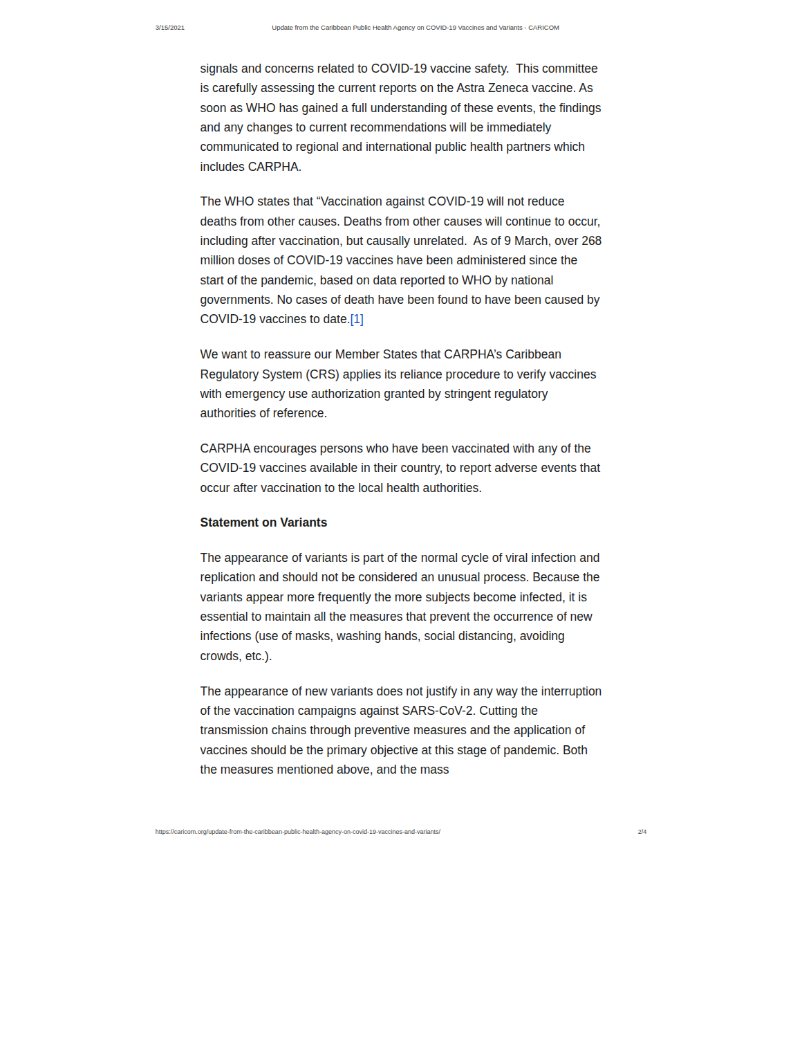3/15/2021 Update from the Caribbean Public Health Agency on COVID-19 Vaccines and Variants - CARICOM
signals and concerns related to COVID-19 vaccine safety. This committee is carefully assessing the current reports on the Astra Zeneca vaccine. As soon as WHO has gained a full understanding of these events, the findings and any changes to current recommendations will be immediately communicated to regional and international public health partners which includes CARPHA.
The WHO states that “Vaccination against COVID-19 will not reduce deaths from other causes. Deaths from other causes will continue to occur, including after vaccination, but causally unrelated. As of 9 March, over 268 million doses of COVID-19 vaccines have been administered since the start of the pandemic, based on data reported to WHO by national governments. No cases of death have been found to have been caused by COVID-19 vaccines to date.[1]
We want to reassure our Member States that CARPHA’s Caribbean Regulatory System (CRS) applies its reliance procedure to verify vaccines with emergency use authorization granted by stringent regulatory authorities of reference.
CARPHA encourages persons who have been vaccinated with any of the COVID-19 vaccines available in their country, to report adverse events that occur after vaccination to the local health authorities.
Statement on Variants
The appearance of variants is part of the normal cycle of viral infection and replication and should not be considered an unusual process. Because the variants appear more frequently the more subjects become infected, it is essential to maintain all the measures that prevent the occurrence of new infections (use of masks, washing hands, social distancing, avoiding crowds, etc.).
The appearance of new variants does not justify in any way the interruption of the vaccination campaigns against SARS-CoV-2. Cutting the transmission chains through preventive measures and the application of vaccines should be the primary objective at this stage of pandemic. Both the measures mentioned above, and the mass
https://caricom.org/update-from-the-caribbean-public-health-agency-on-covid-19-vaccines-and-variants/ 2/4